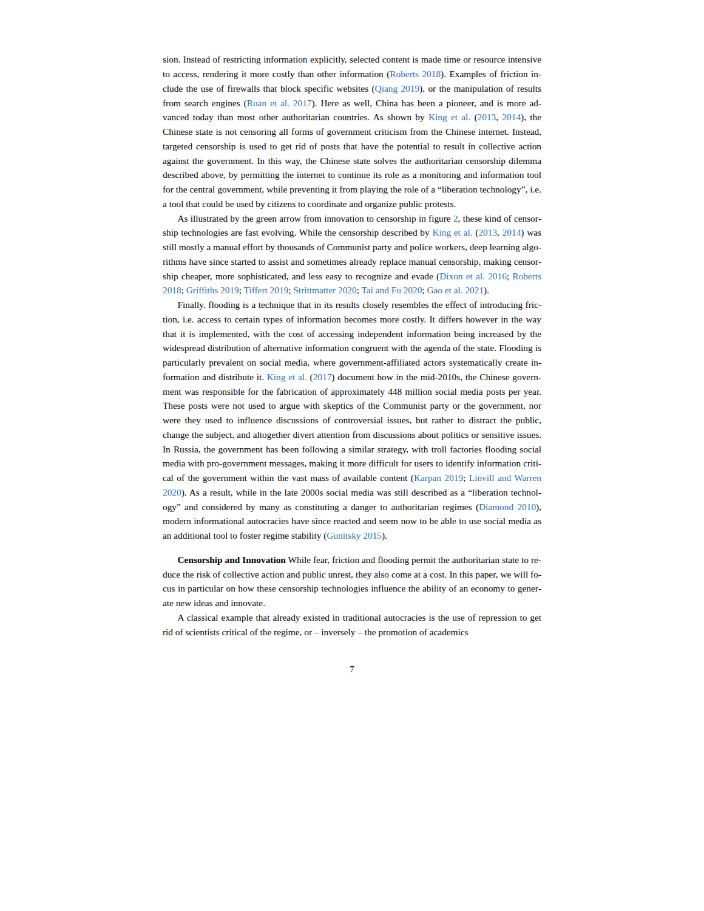sion. Instead of restricting information explicitly, selected content is made time or resource intensive to access, rendering it more costly than other information (Roberts 2018). Examples of friction include the use of firewalls that block specific websites (Qiang 2019), or the manipulation of results from search engines (Ruan et al. 2017). Here as well, China has been a pioneer, and is more advanced today than most other authoritarian countries. As shown by King et al. (2013, 2014), the Chinese state is not censoring all forms of government criticism from the Chinese internet. Instead, targeted censorship is used to get rid of posts that have the potential to result in collective action against the government. In this way, the Chinese state solves the authoritarian censorship dilemma described above, by permitting the internet to continue its role as a monitoring and information tool for the central government, while preventing it from playing the role of a “liberation technology”, i.e. a tool that could be used by citizens to coordinate and organize public protests.
As illustrated by the green arrow from innovation to censorship in figure 2, these kind of censorship technologies are fast evolving. While the censorship described by King et al. (2013, 2014) was still mostly a manual effort by thousands of Communist party and police workers, deep learning algorithms have since started to assist and sometimes already replace manual censorship, making censorship cheaper, more sophisticated, and less easy to recognize and evade (Dixon et al. 2016; Roberts 2018; Griffiths 2019; Tiffert 2019; Strittmatter 2020; Tai and Fu 2020; Gao et al. 2021).
Finally, flooding is a technique that in its results closely resembles the effect of introducing friction, i.e. access to certain types of information becomes more costly. It differs however in the way that it is implemented, with the cost of accessing independent information being increased by the widespread distribution of alternative information congruent with the agenda of the state. Flooding is particularly prevalent on social media, where government-affiliated actors systematically create information and distribute it. King et al. (2017) document how in the mid-2010s, the Chinese government was responsible for the fabrication of approximately 448 million social media posts per year. These posts were not used to argue with skeptics of the Communist party or the government, nor were they used to influence discussions of controversial issues, but rather to distract the public, change the subject, and altogether divert attention from discussions about politics or sensitive issues. In Russia, the government has been following a similar strategy, with troll factories flooding social media with pro-government messages, making it more difficult for users to identify information critical of the government within the vast mass of available content (Karpan 2019; Linvill and Warren 2020). As a result, while in the late 2000s social media was still described as a “liberation technology” and considered by many as constituting a danger to authoritarian regimes (Diamond 2010), modern informational autocracies have since reacted and seem now to be able to use social media as an additional tool to foster regime stability (Gunitsky 2015).
Censorship and Innovation While fear, friction and flooding permit the authoritarian state to reduce the risk of collective action and public unrest, they also come at a cost. In this paper, we will focus in particular on how these censorship technologies influence the ability of an economy to generate new ideas and innovate.
A classical example that already existed in traditional autocracies is the use of repression to get rid of scientists critical of the regime, or – inversely – the promotion of academics
7